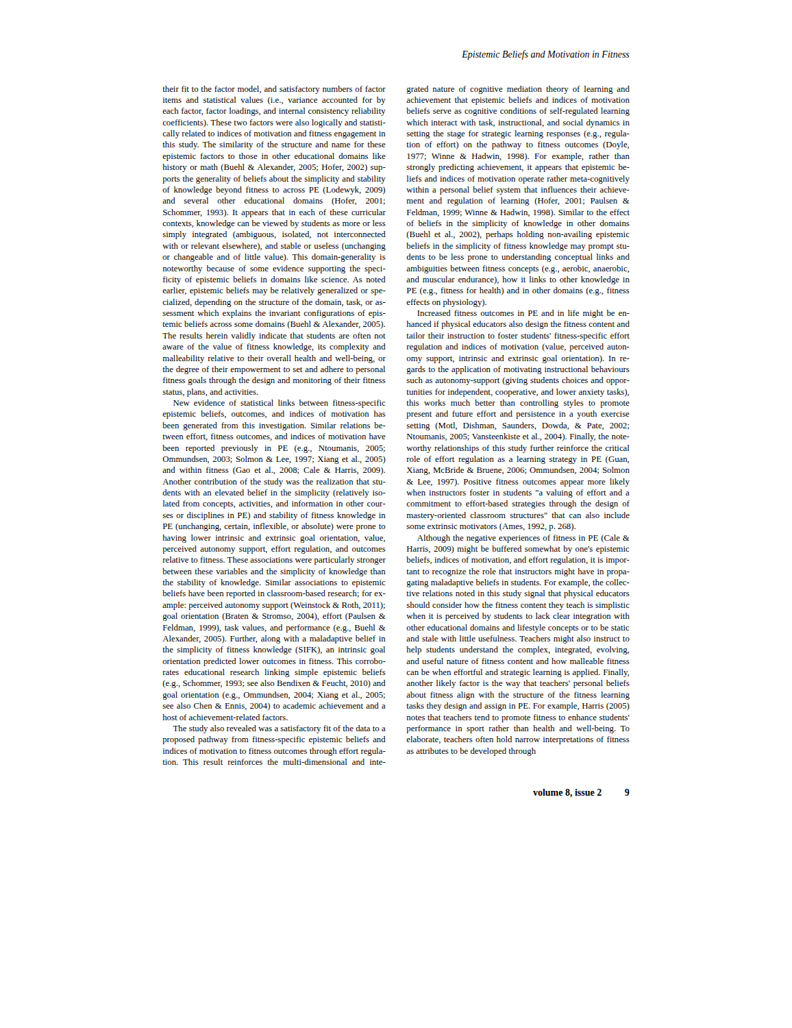Epistemic Beliefs and Motivation in Fitness
their fit to the factor model, and satisfactory numbers of factor items and statistical values (i.e., variance accounted for by each factor, factor loadings, and internal consistency reliability coefficients). These two factors were also logically and statistically related to indices of motivation and fitness engagement in this study. The similarity of the structure and name for these epistemic factors to those in other educational domains like history or math (Buehl & Alexander, 2005; Hofer, 2002) supports the generality of beliefs about the simplicity and stability of knowledge beyond fitness to across PE (Lodewyk, 2009) and several other educational domains (Hofer, 2001; Schommer, 1993). It appears that in each of these curricular contexts, knowledge can be viewed by students as more or less simply integrated (ambiguous, isolated, not interconnected with or relevant elsewhere), and stable or useless (unchanging or changeable and of little value). This domain-generality is noteworthy because of some evidence supporting the specificity of epistemic beliefs in domains like science. As noted earlier, epistemic beliefs may be relatively generalized or specialized, depending on the structure of the domain, task, or assessment which explains the invariant configurations of epistemic beliefs across some domains (Buehl & Alexander, 2005). The results herein validly indicate that students are often not aware of the value of fitness knowledge, its complexity and malleability relative to their overall health and well-being, or the degree of their empowerment to set and adhere to personal fitness goals through the design and monitoring of their fitness status, plans, and activities.
New evidence of statistical links between fitness-specific epistemic beliefs, outcomes, and indices of motivation has been generated from this investigation. Similar relations between effort, fitness outcomes, and indices of motivation have been reported previously in PE (e.g., Ntoumanis, 2005; Ommundsen, 2003; Solmon & Lee, 1997; Xiang et al., 2005) and within fitness (Gao et al., 2008; Cale & Harris, 2009). Another contribution of the study was the realization that students with an elevated belief in the simplicity (relatively isolated from concepts, activities, and information in other courses or disciplines in PE) and stability of fitness knowledge in PE (unchanging, certain, inflexible, or absolute) were prone to having lower intrinsic and extrinsic goal orientation, value, perceived autonomy support, effort regulation, and outcomes relative to fitness. These associations were particularly stronger between these variables and the simplicity of knowledge than the stability of knowledge. Similar associations to epistemic beliefs have been reported in classroom-based research; for example: perceived autonomy support (Weinstock & Roth, 2011); goal orientation (Braten & Stromso, 2004), effort (Paulsen & Feldman, 1999), task values, and performance (e.g., Buehl & Alexander, 2005). Further, along with a maladaptive belief in the simplicity of fitness knowledge (SIFK), an intrinsic goal orientation predicted lower outcomes in fitness. This corroborates educational research linking simple epistemic beliefs (e.g., Schommer, 1993; see also Bendixen & Feucht, 2010) and goal orientation (e.g., Ommundsen, 2004; Xiang et al., 2005; see also Chen & Ennis, 2004) to academic achievement and a host of achievement-related factors.
The study also revealed was a satisfactory fit of the data to a proposed pathway from fitness-specific epistemic beliefs and indices of motivation to fitness outcomes through effort regulation. This result reinforces the multi-dimensional and integrated nature of cognitive mediation theory of learning and achievement that epistemic beliefs and indices of motivation beliefs serve as cognitive conditions of self-regulated learning which interact with task, instructional, and social dynamics in setting the stage for strategic learning responses (e.g., regulation of effort) on the pathway to fitness outcomes (Doyle, 1977; Winne & Hadwin, 1998). For example, rather than strongly predicting achievement, it appears that epistemic beliefs and indices of motivation operate rather meta-cognitively within a personal belief system that influences their achievement and regulation of learning (Hofer, 2001; Paulsen & Feldman, 1999; Winne & Hadwin, 1998). Similar to the effect of beliefs in the simplicity of knowledge in other domains (Buehl et al., 2002), perhaps holding non-availing epistemic beliefs in the simplicity of fitness knowledge may prompt students to be less prone to understanding conceptual links and ambiguities between fitness concepts (e.g., aerobic, anaerobic, and muscular endurance), how it links to other knowledge in PE (e.g., fitness for health) and in other domains (e.g., fitness effects on physiology).
Increased fitness outcomes in PE and in life might be enhanced if physical educators also design the fitness content and tailor their instruction to foster students' fitness-specific effort regulation and indices of motivation (value, perceived autonomy support, intrinsic and extrinsic goal orientation). In regards to the application of motivating instructional behaviours such as autonomy-support (giving students choices and opportunities for independent, cooperative, and lower anxiety tasks), this works much better than controlling styles to promote present and future effort and persistence in a youth exercise setting (Motl, Dishman, Saunders, Dowda, & Pate, 2002; Ntoumanis, 2005; Vansteenkiste et al., 2004). Finally, the noteworthy relationships of this study further reinforce the critical role of effort regulation as a learning strategy in PE (Guan, Xiang, McBride & Bruene, 2006; Ommundsen, 2004; Solmon & Lee, 1997). Positive fitness outcomes appear more likely when instructors foster in students "a valuing of effort and a commitment to effort-based strategies through the design of mastery-oriented classroom structures" that can also include some extrinsic motivators (Ames, 1992, p. 268).
Although the negative experiences of fitness in PE (Cale & Harris, 2009) might be buffered somewhat by one's epistemic beliefs, indices of motivation, and effort regulation, it is important to recognize the role that instructors might have in propagating maladaptive beliefs in students. For example, the collective relations noted in this study signal that physical educators should consider how the fitness content they teach is simplistic when it is perceived by students to lack clear integration with other educational domains and lifestyle concepts or to be static and stale with little usefulness. Teachers might also instruct to help students understand the complex, integrated, evolving, and useful nature of fitness content and how malleable fitness can be when effortful and strategic learning is applied. Finally, another likely factor is the way that teachers' personal beliefs about fitness align with the structure of the fitness learning tasks they design and assign in PE. For example, Harris (2005) notes that teachers tend to promote fitness to enhance students' performance in sport rather than health and well-being. To elaborate, teachers often hold narrow interpretations of fitness as attributes to be developed through
volume 8, issue 29